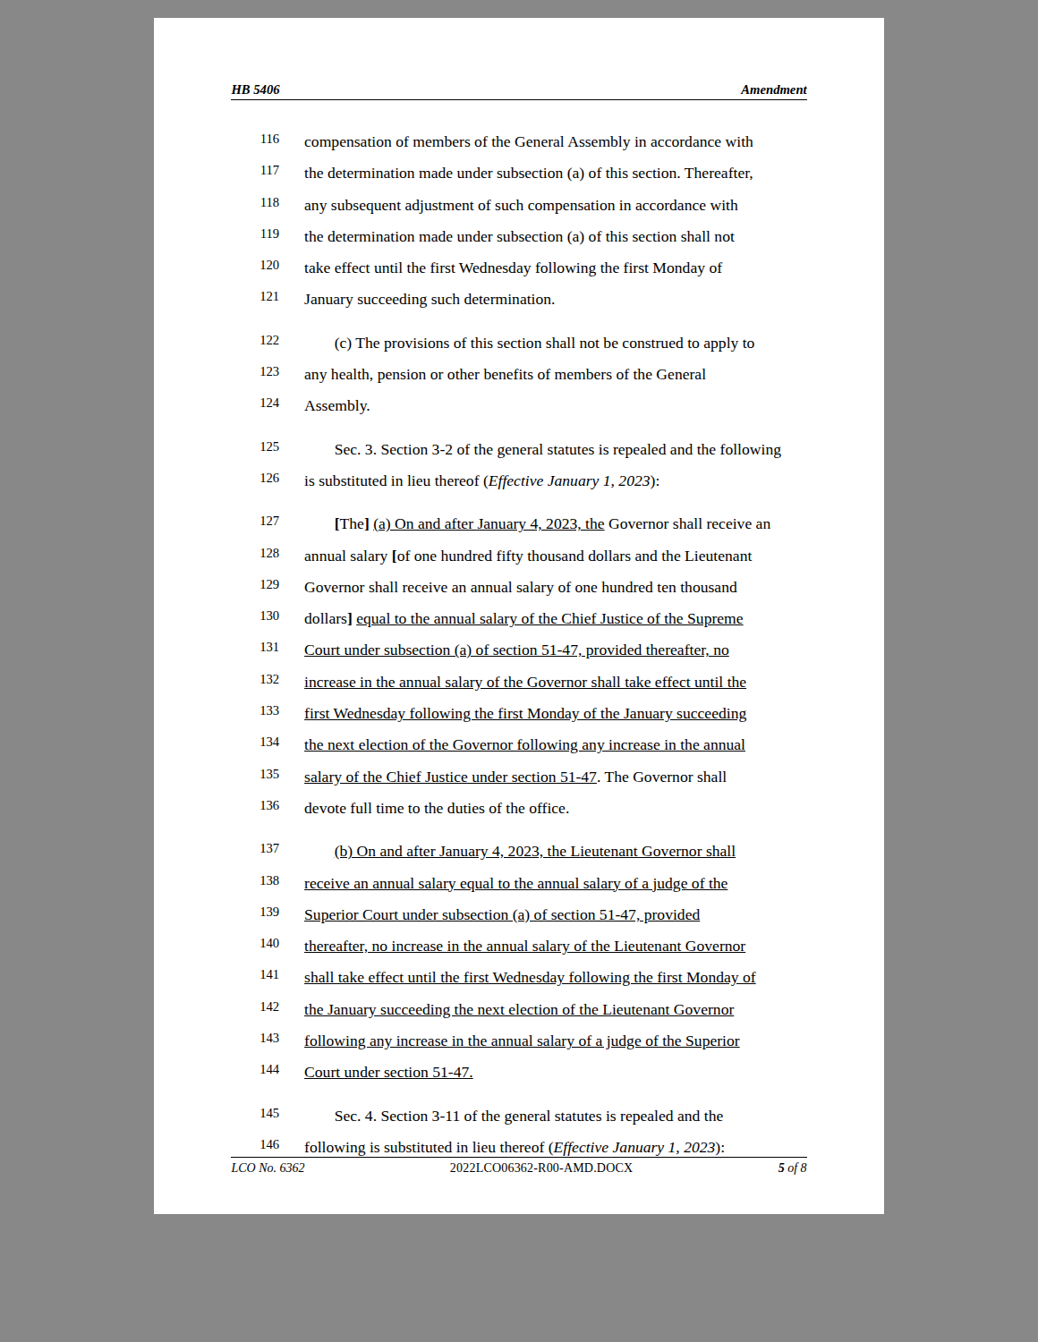HB 5406
Amendment
| 116 | compensation of members of the General Assembly in accordance with |
| 117 | the determination made under subsection (a) of this section. Thereafter, |
| 118 | any subsequent adjustment of such compensation in accordance with |
| 119 | the determination made under subsection (a) of this section shall not |
| 120 | take effect until the first Wednesday following the first Monday of |
| 121 | January succeeding such determination. |
| 122 | (c) The provisions of this section shall not be construed to apply to |
| 123 | any health, pension or other benefits of members of the General |
| 124 | Assembly. |
| 125 | Sec. 3. Section 3-2 of the general statutes is repealed and the following |
| 126 | is substituted in lieu thereof ( Effective January 1, 2023 ): |
| 127 | [ The ] (a) On and after January 4, 2023, the Governor shall receive an |
| 128 | annual salary [ of one hundred fifty thousand dollars and the Lieutenant |
| 129 | Governor shall receive an annual salary of one hundred ten thousand |
| 130 | dollars ] equal to the annual salary of the Chief Justice of the Supreme |
| 131 | Court under subsection (a) of section 51-47, provided thereafter, no |
| 132 | increase in the annual salary of the Governor shall take effect until the |
| 133 | first Wednesday following the first Monday of the January succeeding |
| 134 | the next election of the Governor following any increase in the annual |
| 135 | salary of the Chief Justice under section 51-47 . The Governor shall |
| 136 | devote full time to the duties of the office. |
| 137 | (b) On and after January 4, 2023, the Lieutenant Governor shall |
| 138 | receive an annual salary equal to the annual salary of a judge of the |
| 139 | Superior Court under subsection (a) of section 51-47, provided |
| 140 | thereafter, no increase in the annual salary of the Lieutenant Governor |
| 141 | shall take effect until the first Wednesday following the first Monday of |
| 142 | the January succeeding the next election of the Lieutenant Governor |
| 143 | following any increase in the annual salary of a judge of the Superior |
| 144 | Court under section 51-47. |
| 145 | Sec. 4. Section 3-11 of the general statutes is repealed and the |
| 146 | following is substituted in lieu thereof ( Effective January 1, 2023 ): |
LCO No. 6362
2022LCO06362-R00-AMD.DOCX
5 of 8